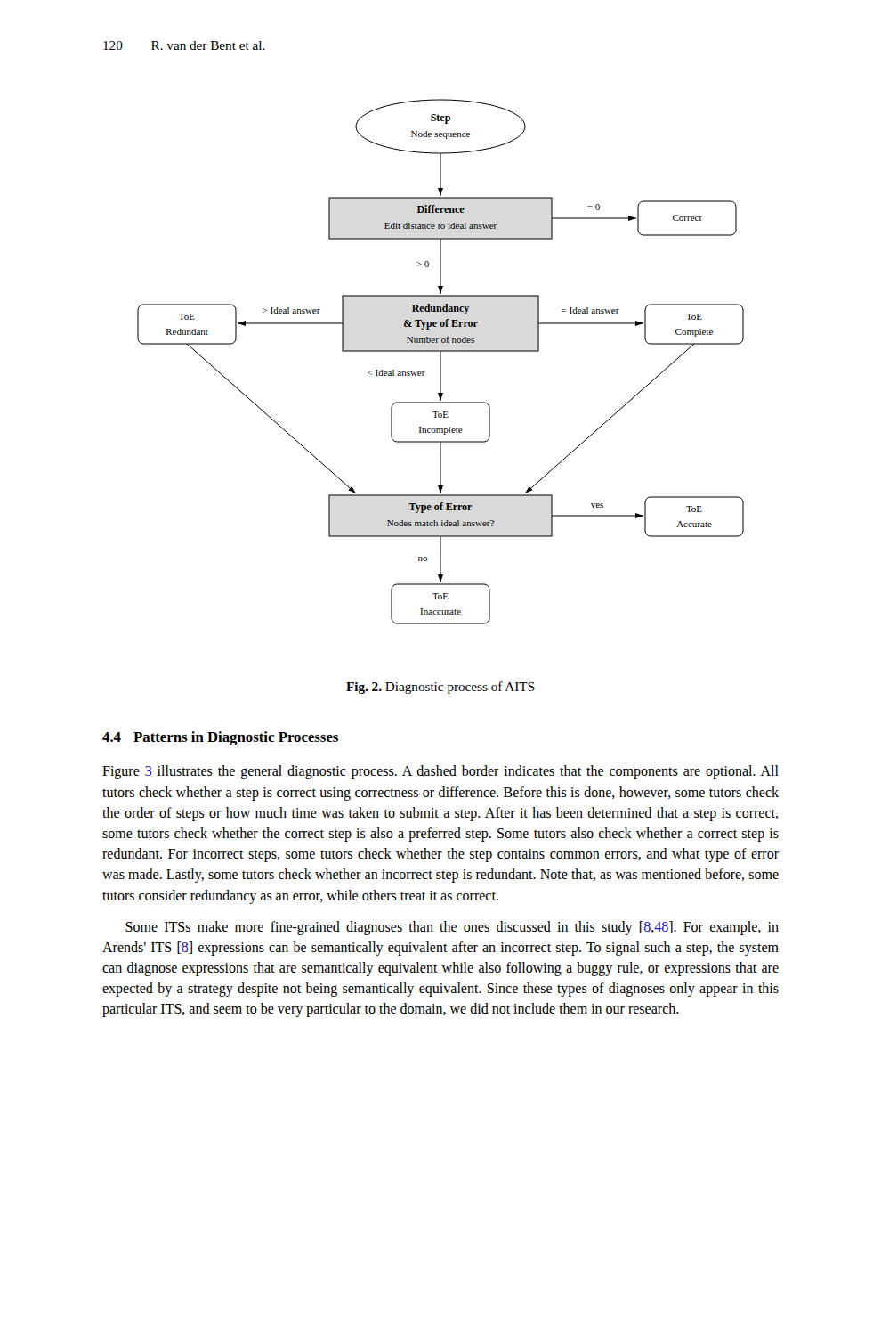120 R. van der Bent et al.
Step Node sequence Difference Edit distance to ideal answer = 0 Correct > 0 Redundancy & Type of Error Number of nodes > Ideal answer ToE Redundant = Ideal answer ToE Complete < Ideal answer ToE Incomplete Type of Error Nodes match ideal answer? yes ToE Accurate no ToE Inaccurate
Fig. 2. Diagnostic process of AITS
4.4 Patterns in Diagnostic Processes
Figure 3 illustrates the general diagnostic process. A dashed border indicates that the components are optional. All tutors check whether a step is correct using correctness or difference. Before this is done, however, some tutors check the order of steps or how much time was taken to submit a step. After it has been determined that a step is correct, some tutors check whether the correct step is also a preferred step. Some tutors also check whether a correct step is redundant. For incorrect steps, some tutors check whether the step contains common errors, and what type of error was made. Lastly, some tutors check whether an incorrect step is redundant. Note that, as was mentioned before, some tutors consider redundancy as an error, while others treat it as correct.
Some ITSs make more fine-grained diagnoses than the ones discussed in this study [8,48]. For example, in Arends' ITS [8] expressions can be semantically equivalent after an incorrect step. To signal such a step, the system can diagnose expressions that are semantically equivalent while also following a buggy rule, or expressions that are expected by a strategy despite not being semantically equivalent. Since these types of diagnoses only appear in this particular ITS, and seem to be very particular to the domain, we did not include them in our research.